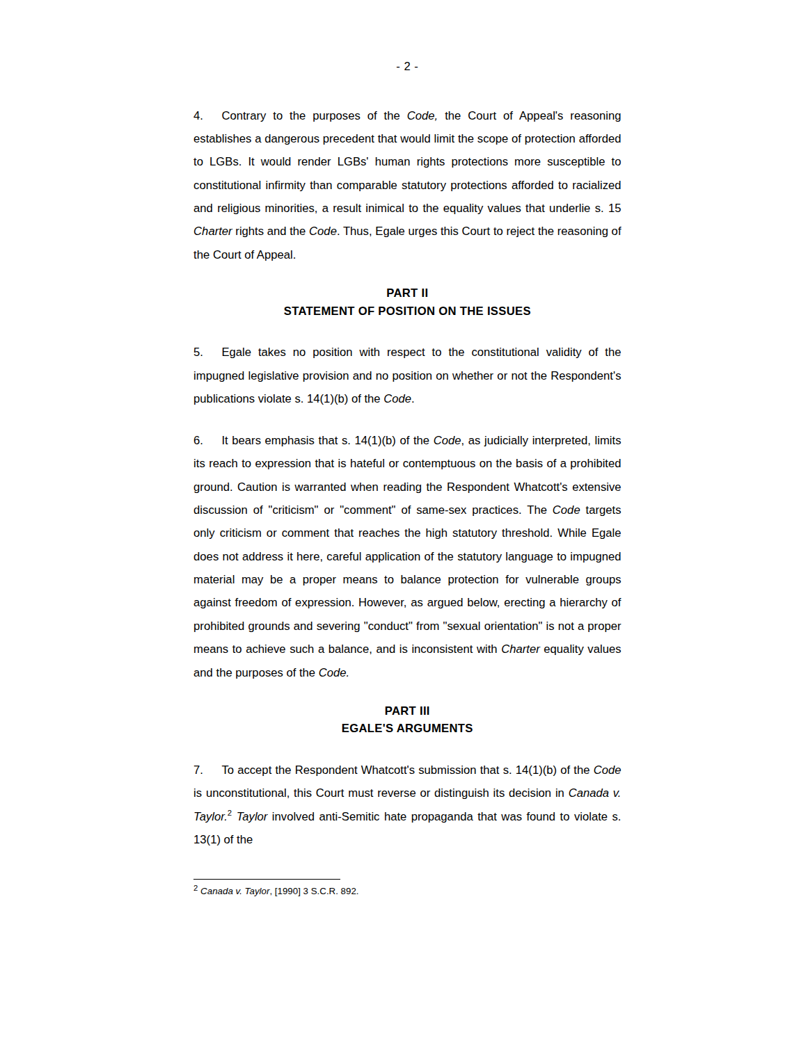- 2 -
4. Contrary to the purposes of the Code, the Court of Appeal's reasoning establishes a dangerous precedent that would limit the scope of protection afforded to LGBs. It would render LGBs' human rights protections more susceptible to constitutional infirmity than comparable statutory protections afforded to racialized and religious minorities, a result inimical to the equality values that underlie s. 15 Charter rights and the Code. Thus, Egale urges this Court to reject the reasoning of the Court of Appeal.
PART II
STATEMENT OF POSITION ON THE ISSUES
5. Egale takes no position with respect to the constitutional validity of the impugned legislative provision and no position on whether or not the Respondent's publications violate s. 14(1)(b) of the Code.
6. It bears emphasis that s. 14(1)(b) of the Code, as judicially interpreted, limits its reach to expression that is hateful or contemptuous on the basis of a prohibited ground. Caution is warranted when reading the Respondent Whatcott's extensive discussion of "criticism" or "comment" of same-sex practices. The Code targets only criticism or comment that reaches the high statutory threshold. While Egale does not address it here, careful application of the statutory language to impugned material may be a proper means to balance protection for vulnerable groups against freedom of expression. However, as argued below, erecting a hierarchy of prohibited grounds and severing "conduct" from "sexual orientation" is not a proper means to achieve such a balance, and is inconsistent with Charter equality values and the purposes of the Code.
PART III
EGALE'S ARGUMENTS
7. To accept the Respondent Whatcott's submission that s. 14(1)(b) of the Code is unconstitutional, this Court must reverse or distinguish its decision in Canada v. Taylor. 2 Taylor involved anti-Semitic hate propaganda that was found to violate s. 13(1) of the
2 Canada v. Taylor, [1990] 3 S.C.R. 892.